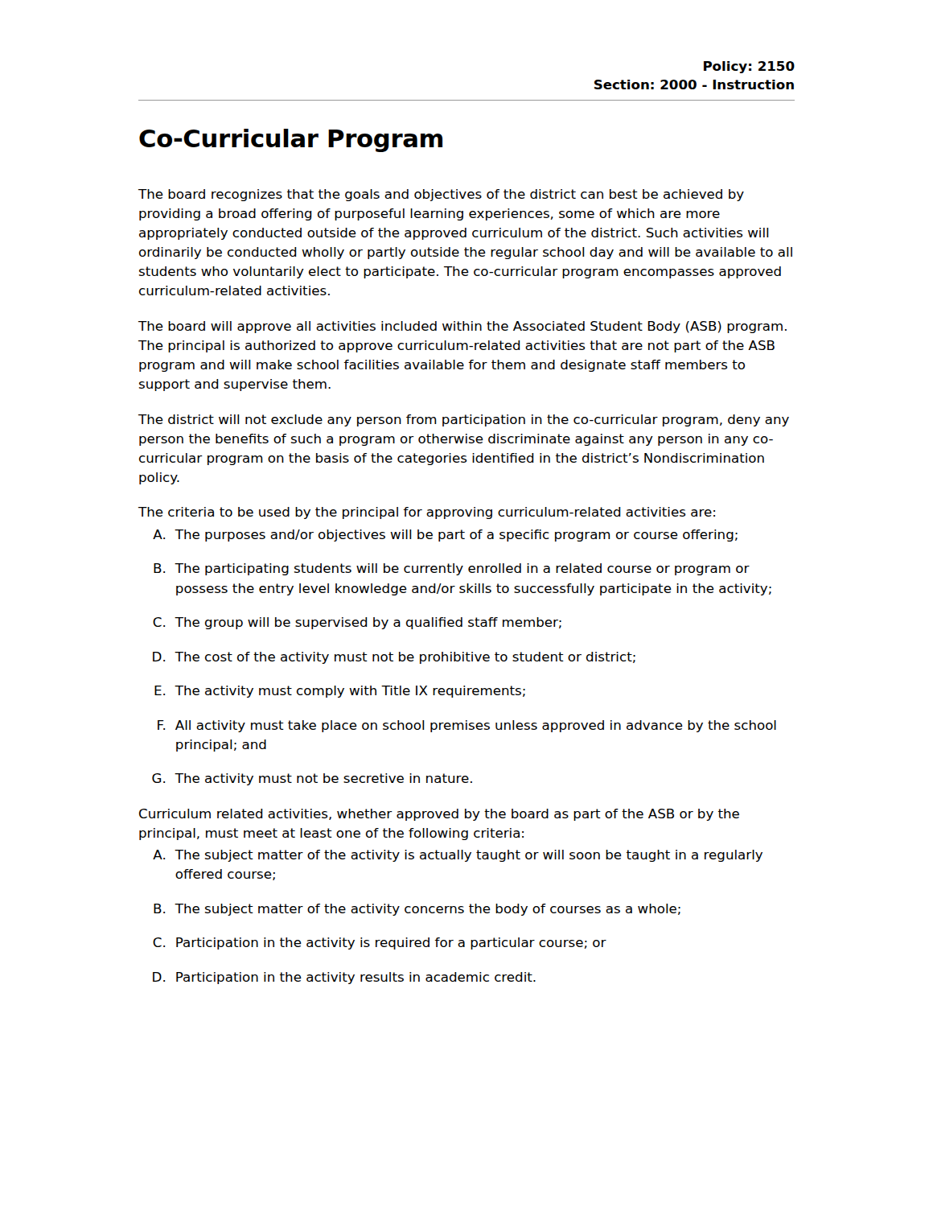Policy: 2150
Section: 2000 - Instruction
Co-Curricular Program
The board recognizes that the goals and objectives of the district can best be achieved by providing a broad offering of purposeful learning experiences, some of which are more appropriately conducted outside of the approved curriculum of the district. Such activities will ordinarily be conducted wholly or partly outside the regular school day and will be available to all students who voluntarily elect to participate. The co-curricular program encompasses approved curriculum-related activities.
The board will approve all activities included within the Associated Student Body (ASB) program. The principal is authorized to approve curriculum-related activities that are not part of the ASB program and will make school facilities available for them and designate staff members to support and supervise them.
The district will not exclude any person from participation in the co-curricular program, deny any person the benefits of such a program or otherwise discriminate against any person in any co-curricular program on the basis of the categories identified in the district’s Nondiscrimination policy.
The criteria to be used by the principal for approving curriculum-related activities are:
The purposes and/or objectives will be part of a specific program or course offering;
The participating students will be currently enrolled in a related course or program or possess the entry level knowledge and/or skills to successfully participate in the activity;
The group will be supervised by a qualified staff member;
The cost of the activity must not be prohibitive to student or district;
The activity must comply with Title IX requirements;
All activity must take place on school premises unless approved in advance by the school principal; and
The activity must not be secretive in nature.
Curriculum related activities, whether approved by the board as part of the ASB or by the principal, must meet at least one of the following criteria:
The subject matter of the activity is actually taught or will soon be taught in a regularly offered course;
The subject matter of the activity concerns the body of courses as a whole;
Participation in the activity is required for a particular course; or
Participation in the activity results in academic credit.